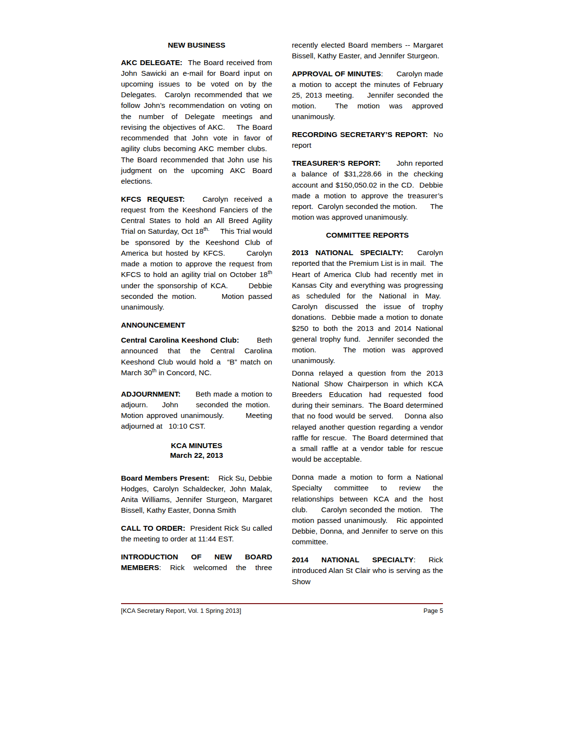NEW BUSINESS
AKC DELEGATE: The Board received from John Sawicki an e-mail for Board input on upcoming issues to be voted on by the Delegates. Carolyn recommended that we follow John’s recommendation on voting on the number of Delegate meetings and revising the objectives of AKC. The Board recommended that John vote in favor of agility clubs becoming AKC member clubs. The Board recommended that John use his judgment on the upcoming AKC Board elections.
KFCS REQUEST: Carolyn received a request from the Keeshond Fanciers of the Central States to hold an All Breed Agility Trial on Saturday, Oct 18th. This Trial would be sponsored by the Keeshond Club of America but hosted by KFCS. Carolyn made a motion to approve the request from KFCS to hold an agility trial on October 18th under the sponsorship of KCA. Debbie seconded the motion. Motion passed unanimously.
ANNOUNCEMENT
Central Carolina Keeshond Club: Beth announced that the Central Carolina Keeshond Club would hold a “B” match on March 30th in Concord, NC.
ADJOURNMENT: Beth made a motion to adjourn. John seconded the motion. Motion approved unanimously. Meeting adjourned at 10:10 CST.
KCA MINUTESMarch 22, 2013
Board Members Present: Rick Su, Debbie Hodges, Carolyn Schaldecker, John Malak, Anita Williams, Jennifer Sturgeon, Margaret Bissell, Kathy Easter, Donna Smith
CALL TO ORDER: President Rick Su called the meeting to order at 11:44 EST.
INTRODUCTION OF NEW BOARD MEMBERS: Rick welcomed the three recently elected Board members -- Margaret Bissell, Kathy Easter, and Jennifer Sturgeon.
APPROVAL OF MINUTES: Carolyn made a motion to accept the minutes of February 25, 2013 meeting. Jennifer seconded the motion. The motion was approved unanimously.
RECORDING SECRETARY’S REPORT: No report
TREASURER’S REPORT: John reported a balance of $31,228.66 in the checking account and $150,050.02 in the CD. Debbie made a motion to approve the treasurer’s report. Carolyn seconded the motion. The motion was approved unanimously.
COMMITTEE REPORTS
2013 NATIONAL SPECIALTY: Carolyn reported that the Premium List is in mail. The Heart of America Club had recently met in Kansas City and everything was progressing as scheduled for the National in May. Carolyn discussed the issue of trophy donations. Debbie made a motion to donate $250 to both the 2013 and 2014 National general trophy fund. Jennifer seconded the motion. The motion was approved unanimously.
Donna relayed a question from the 2013 National Show Chairperson in which KCA Breeders Education had requested food during their seminars. The Board determined that no food would be served. Donna also relayed another question regarding a vendor raffle for rescue. The Board determined that a small raffle at a vendor table for rescue would be acceptable.
Donna made a motion to form a National Specialty committee to review the relationships between KCA and the host club. Carolyn seconded the motion. The motion passed unanimously. Ric appointed Debbie, Donna, and Jennifer to serve on this committee.
2014 NATIONAL SPECIALTY: Rick introduced Alan St Clair who is serving as the Show
[KCA Secretary Report, Vol. 1 Spring 2013] Page 5